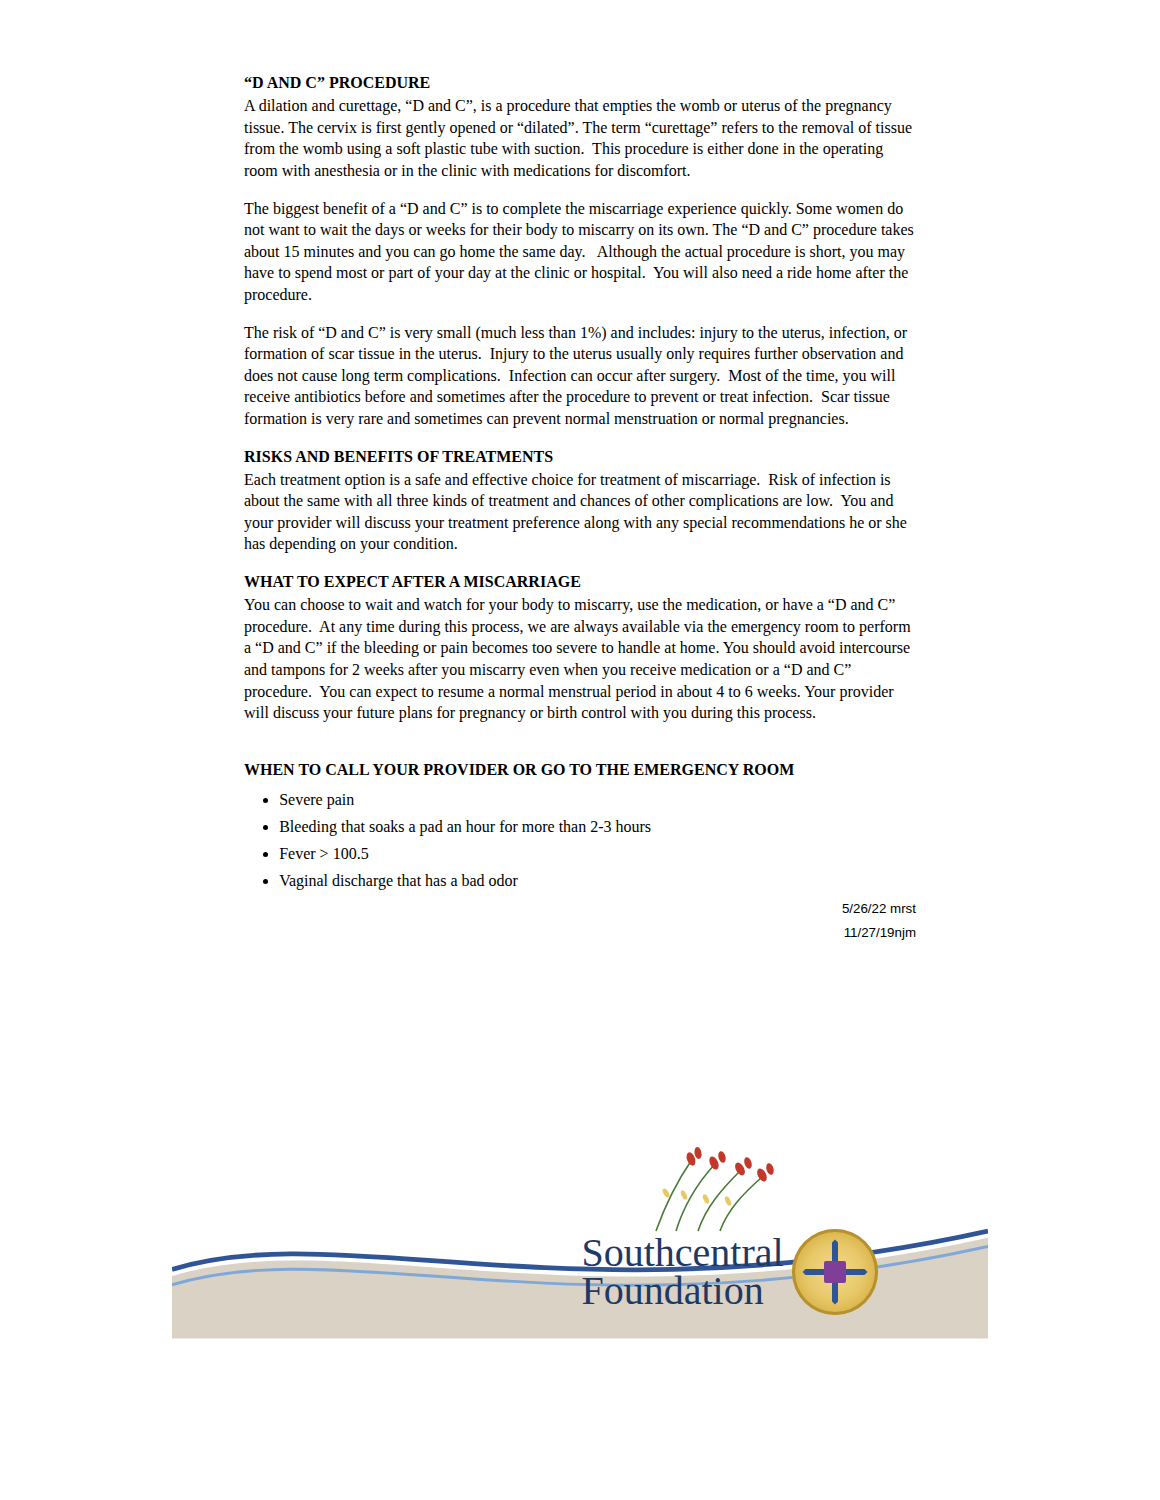“D and C” Procedure
A dilation and curettage, “D and C”, is a procedure that empties the womb or uterus of the pregnancy tissue. The cervix is first gently opened or “dilated”. The term “curettage” refers to the removal of tissue from the womb using a soft plastic tube with suction. This procedure is either done in the operating room with anesthesia or in the clinic with medications for discomfort.
The biggest benefit of a “D and C” is to complete the miscarriage experience quickly. Some women do not want to wait the days or weeks for their body to miscarry on its own. The “D and C” procedure takes about 15 minutes and you can go home the same day. Although the actual procedure is short, you may have to spend most or part of your day at the clinic or hospital. You will also need a ride home after the procedure.
The risk of “D and C” is very small (much less than 1%) and includes: injury to the uterus, infection, or formation of scar tissue in the uterus. Injury to the uterus usually only requires further observation and does not cause long term complications. Infection can occur after surgery. Most of the time, you will receive antibiotics before and sometimes after the procedure to prevent or treat infection. Scar tissue formation is very rare and sometimes can prevent normal menstruation or normal pregnancies.
Risks and Benefits of Treatments
Each treatment option is a safe and effective choice for treatment of miscarriage. Risk of infection is about the same with all three kinds of treatment and chances of other complications are low. You and your provider will discuss your treatment preference along with any special recommendations he or she has depending on your condition.
What to Expect After a Miscarriage
You can choose to wait and watch for your body to miscarry, use the medication, or have a “D and C” procedure. At any time during this process, we are always available via the emergency room to perform a “D and C” if the bleeding or pain becomes too severe to handle at home. You should avoid intercourse and tampons for 2 weeks after you miscarry even when you receive medication or a “D and C” procedure. You can expect to resume a normal menstrual period in about 4 to 6 weeks. Your provider will discuss your future plans for pregnancy or birth control with you during this process.
When to Call Your Provider or Go to the Emergency Room
Severe pain
Bleeding that soaks a pad an hour for more than 2-3 hours
Fever > 100.5
Vaginal discharge that has a bad odor
5/26/22 mrst
11/27/19njm
Southcentral
Foundation